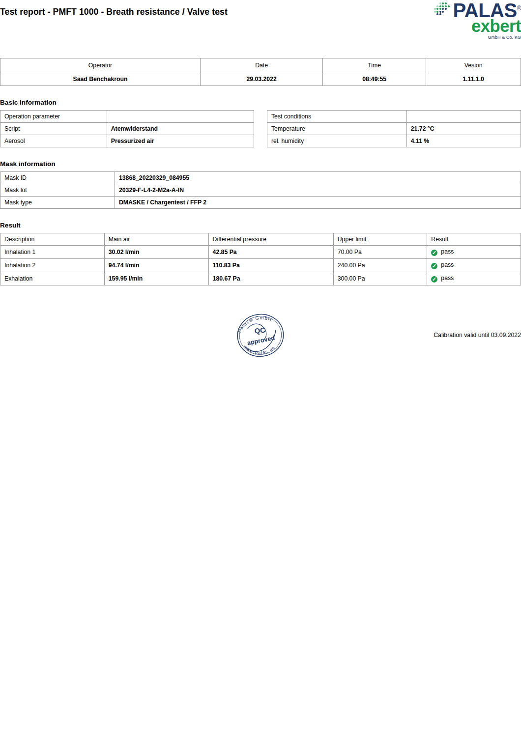Test report - PMFT 1000 - Breath resistance / Valve test
PALAS®
exbert
GmbH & Co. KG
| Operator | Date | Time | Vesion |
| Saad Benchakroun | 29.03.2022 | 08:49:55 | 1.11.1.0 |
Basic information
| Operation parameter | |
| Script | Atemwiderstand |
| Aerosol | Pressurized air |
| Test conditions | |
| Temperature | 21.72 °C |
| rel. humidity | 4.11 % |
Mask information
| Mask ID | 13868_20220329_084955 |
| Mask lot | 20329-F-L4-2-M2a-A-IN |
| Mask type | DMASKE / Chargentest / FFP 2 |
Result
| Description | Main air | Differential pressure | Upper limit | Result |
| Inhalation 1 | 30.02 l/min | 42.85 Pa | 70.00 Pa | ✓ pass |
| Inhalation 2 | 94.74 l/min | 110.83 Pa | 240.00 Pa | ✓ pass |
| Exhalation | 159.95 l/min | 180.67 Pa | 300.00 Pa | ✓ pass |
Palas® GmbH www.palas.de QC approved
Calibration valid until 03.09.2022